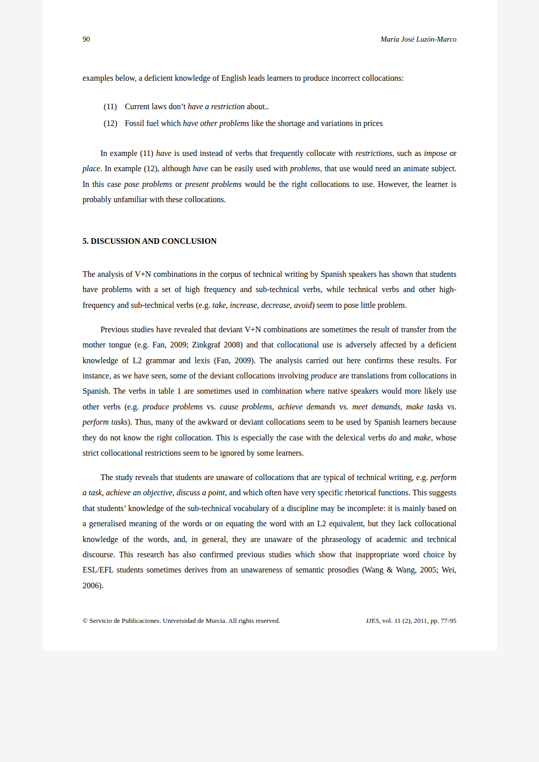90 María José Luzón-Marco
examples below, a deficient knowledge of English leads learners to produce incorrect collocations:
(11) Current laws don’t have a restriction about..
(12) Fossil fuel which have other problems like the shortage and variations in prices
In example (11) have is used instead of verbs that frequently collocate with restrictions, such as impose or place. In example (12), although have can be easily used with problems, that use would need an animate subject. In this case pose problems or present problems would be the right collocations to use. However, the learner is probably unfamiliar with these collocations.
5. Discussion and Conclusion
The analysis of V+N combinations in the corpus of technical writing by Spanish speakers has shown that students have problems with a set of high frequency and sub-technical verbs, while technical verbs and other high-frequency and sub-technical verbs (e.g. take, increase, decrease, avoid) seem to pose little problem.
Previous studies have revealed that deviant V+N combinations are sometimes the result of transfer from the mother tongue (e.g. Fan, 2009; Zinkgraf 2008) and that collocational use is adversely affected by a deficient knowledge of L2 grammar and lexis (Fan, 2009). The analysis carried out here confirms these results. For instance, as we have seen, some of the deviant collocations involving produce are translations from collocations in Spanish. The verbs in table 1 are sometimes used in combination where native speakers would more likely use other verbs (e.g. produce problems vs. cause problems, achieve demands vs. meet demands, make tasks vs. perform tasks). Thus, many of the awkward or deviant collocations seem to be used by Spanish learners because they do not know the right collocation. This is especially the case with the delexical verbs do and make, whose strict collocational restrictions seem to be ignored by some learners.
The study reveals that students are unaware of collocations that are typical of technical writing, e.g. perform a task, achieve an objective, discuss a point, and which often have very specific rhetorical functions. This suggests that students’ knowledge of the sub-technical vocabulary of a discipline may be incomplete: it is mainly based on a generalised meaning of the words or on equating the word with an L2 equivalent, but they lack collocational knowledge of the words, and, in general, they are unaware of the phraseology of academic and technical discourse. This research has also confirmed previous studies which show that inappropriate word choice by ESL/EFL students sometimes derives from an unawareness of semantic prosodies (Wang & Wang, 2005; Wei, 2006).
© Servicio de Publicaciones. Universidad de Murcia. All rights reserved. IJES, vol. 11 (2), 2011, pp. 77-95